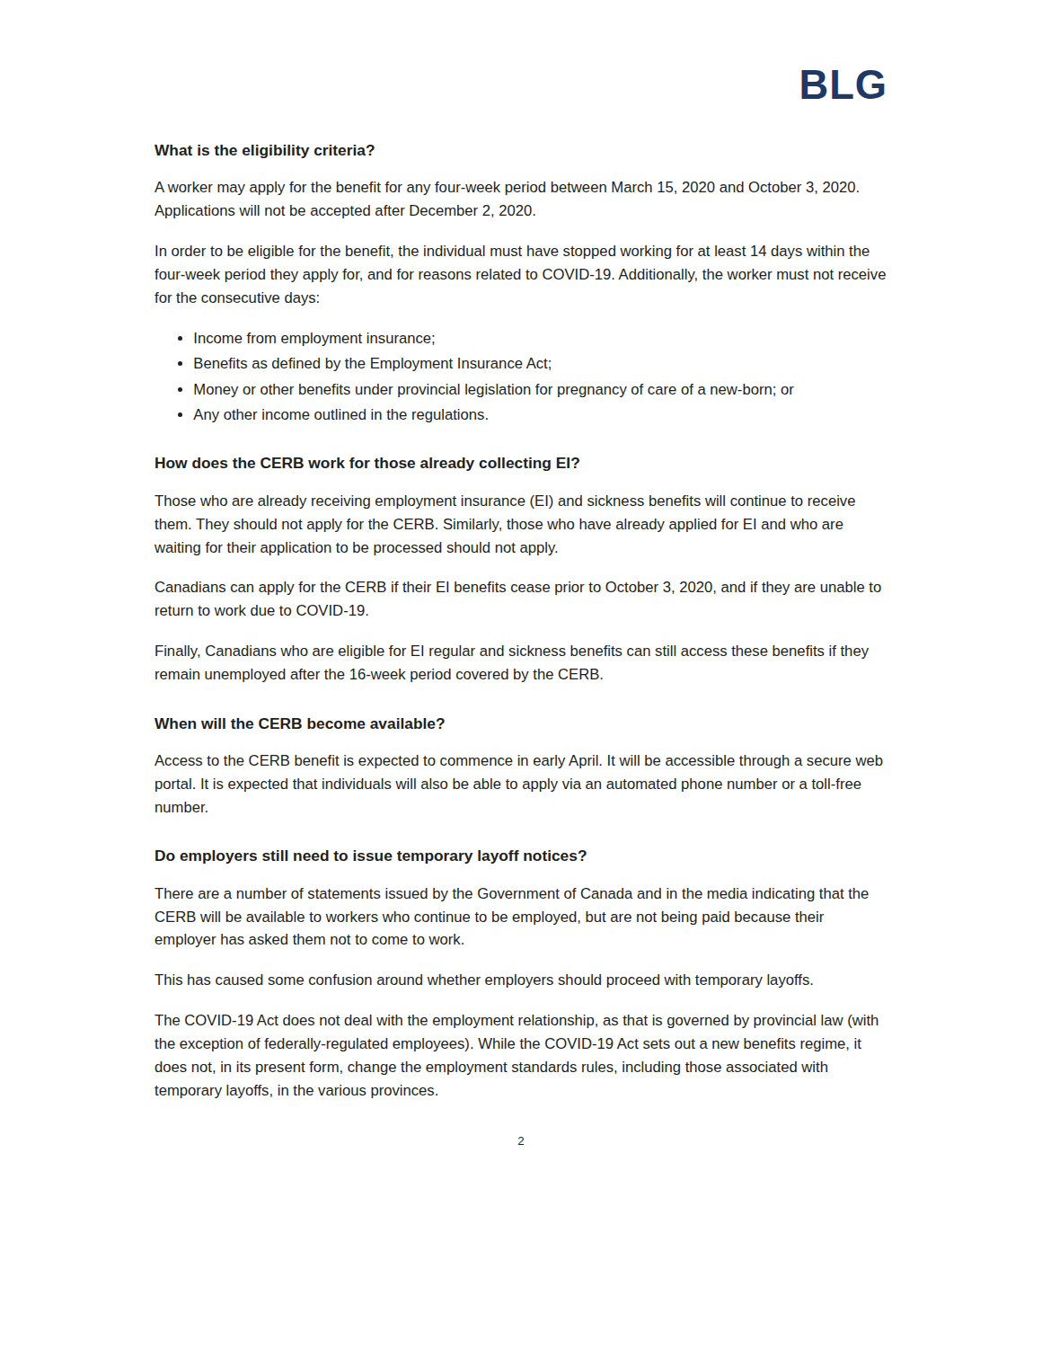BLG
What is the eligibility criteria?
A worker may apply for the benefit for any four-week period between March 15, 2020 and October 3, 2020. Applications will not be accepted after December 2, 2020.
In order to be eligible for the benefit, the individual must have stopped working for at least 14 days within the four-week period they apply for, and for reasons related to COVID-19. Additionally, the worker must not receive for the consecutive days:
Income from employment insurance;
Benefits as defined by the Employment Insurance Act;
Money or other benefits under provincial legislation for pregnancy of care of a new-born; or
Any other income outlined in the regulations.
How does the CERB work for those already collecting EI?
Those who are already receiving employment insurance (EI) and sickness benefits will continue to receive them. They should not apply for the CERB. Similarly, those who have already applied for EI and who are waiting for their application to be processed should not apply.
Canadians can apply for the CERB if their EI benefits cease prior to October 3, 2020, and if they are unable to return to work due to COVID-19.
Finally, Canadians who are eligible for EI regular and sickness benefits can still access these benefits if they remain unemployed after the 16-week period covered by the CERB.
When will the CERB become available?
Access to the CERB benefit is expected to commence in early April. It will be accessible through a secure web portal. It is expected that individuals will also be able to apply via an automated phone number or a toll-free number.
Do employers still need to issue temporary layoff notices?
There are a number of statements issued by the Government of Canada and in the media indicating that the CERB will be available to workers who continue to be employed, but are not being paid because their employer has asked them not to come to work.
This has caused some confusion around whether employers should proceed with temporary layoffs.
The COVID-19 Act does not deal with the employment relationship, as that is governed by provincial law (with the exception of federally-regulated employees). While the COVID-19 Act sets out a new benefits regime, it does not, in its present form, change the employment standards rules, including those associated with temporary layoffs, in the various provinces.
2